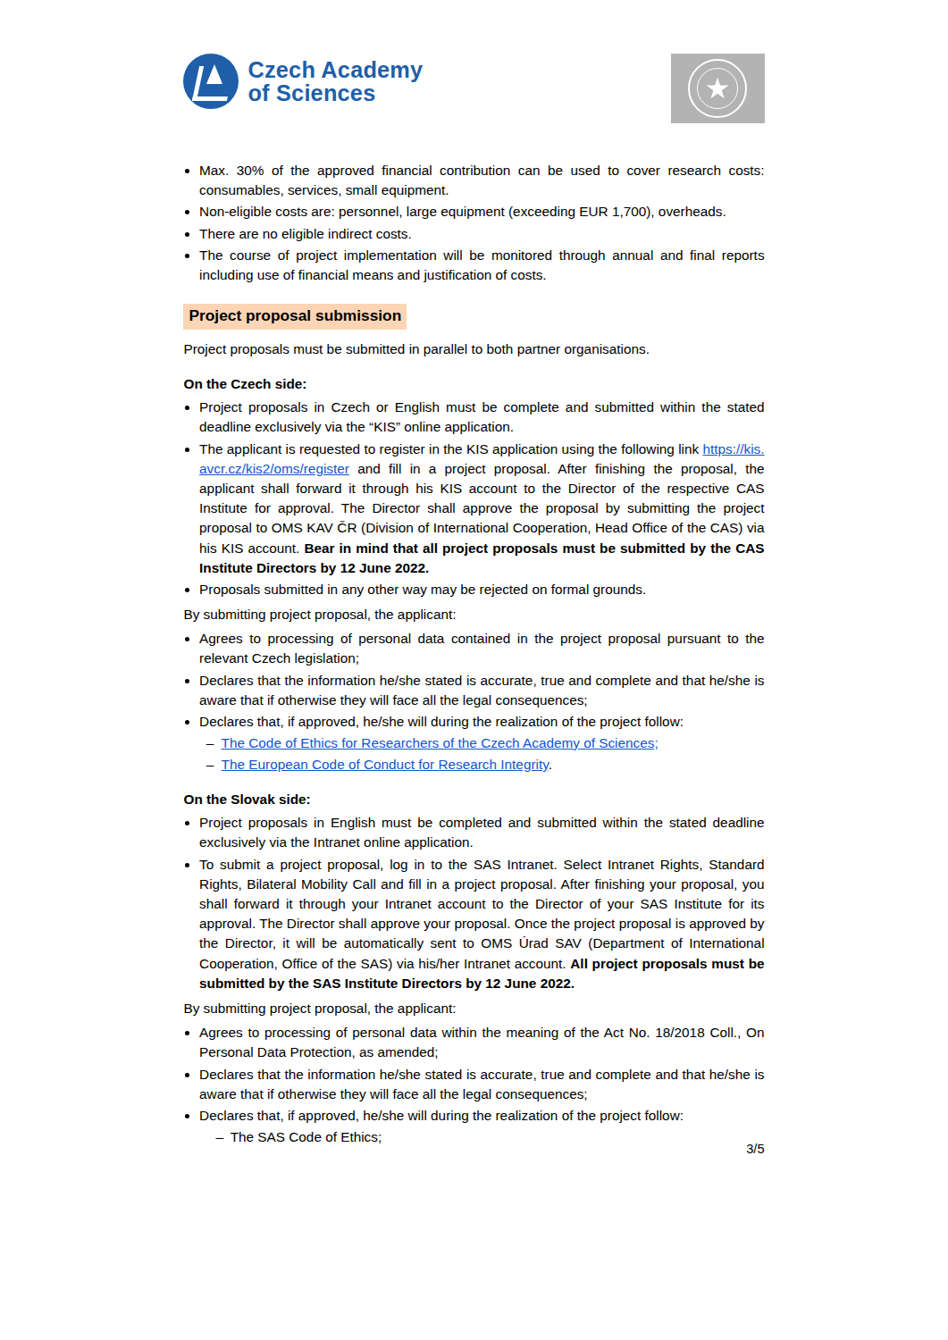Czech Academy of Sciences
Max. 30% of the approved financial contribution can be used to cover research costs: consumables, services, small equipment.
Non-eligible costs are: personnel, large equipment (exceeding EUR 1,700), overheads.
There are no eligible indirect costs.
The course of project implementation will be monitored through annual and final reports including use of financial means and justification of costs.
Project proposal submission
Project proposals must be submitted in parallel to both partner organisations.
On the Czech side:
Project proposals in Czech or English must be complete and submitted within the stated deadline exclusively via the “KIS” online application.
The applicant is requested to register in the KIS application using the following link https://kis.avcr.cz/kis2/oms/register and fill in a project proposal. After finishing the proposal, the applicant shall forward it through his KIS account to the Director of the respective CAS Institute for approval. The Director shall approve the proposal by submitting the project proposal to OMS KAV ČR (Division of International Cooperation, Head Office of the CAS) via his KIS account. Bear in mind that all project proposals must be submitted by the CAS Institute Directors by 12 June 2022.
Proposals submitted in any other way may be rejected on formal grounds.
By submitting project proposal, the applicant:
Agrees to processing of personal data contained in the project proposal pursuant to the relevant Czech legislation;
Declares that the information he/she stated is accurate, true and complete and that he/she is aware that if otherwise they will face all the legal consequences;
Declares that, if approved, he/she will during the realization of the project follow:
The Code of Ethics for Researchers of the Czech Academy of Sciences;
The European Code of Conduct for Research Integrity.
On the Slovak side:
Project proposals in English must be completed and submitted within the stated deadline exclusively via the Intranet online application.
To submit a project proposal, log in to the SAS Intranet. Select Intranet Rights, Standard Rights, Bilateral Mobility Call and fill in a project proposal. After finishing your proposal, you shall forward it through your Intranet account to the Director of your SAS Institute for its approval. The Director shall approve your proposal. Once the project proposal is approved by the Director, it will be automatically sent to OMS Úrad SAV (Department of International Cooperation, Office of the SAS) via his/her Intranet account. All project proposals must be submitted by the SAS Institute Directors by 12 June 2022.
By submitting project proposal, the applicant:
Agrees to processing of personal data within the meaning of the Act No. 18/2018 Coll., On Personal Data Protection, as amended;
Declares that the information he/she stated is accurate, true and complete and that he/she is aware that if otherwise they will face all the legal consequences;
Declares that, if approved, he/she will during the realization of the project follow:
The SAS Code of Ethics;
3/5